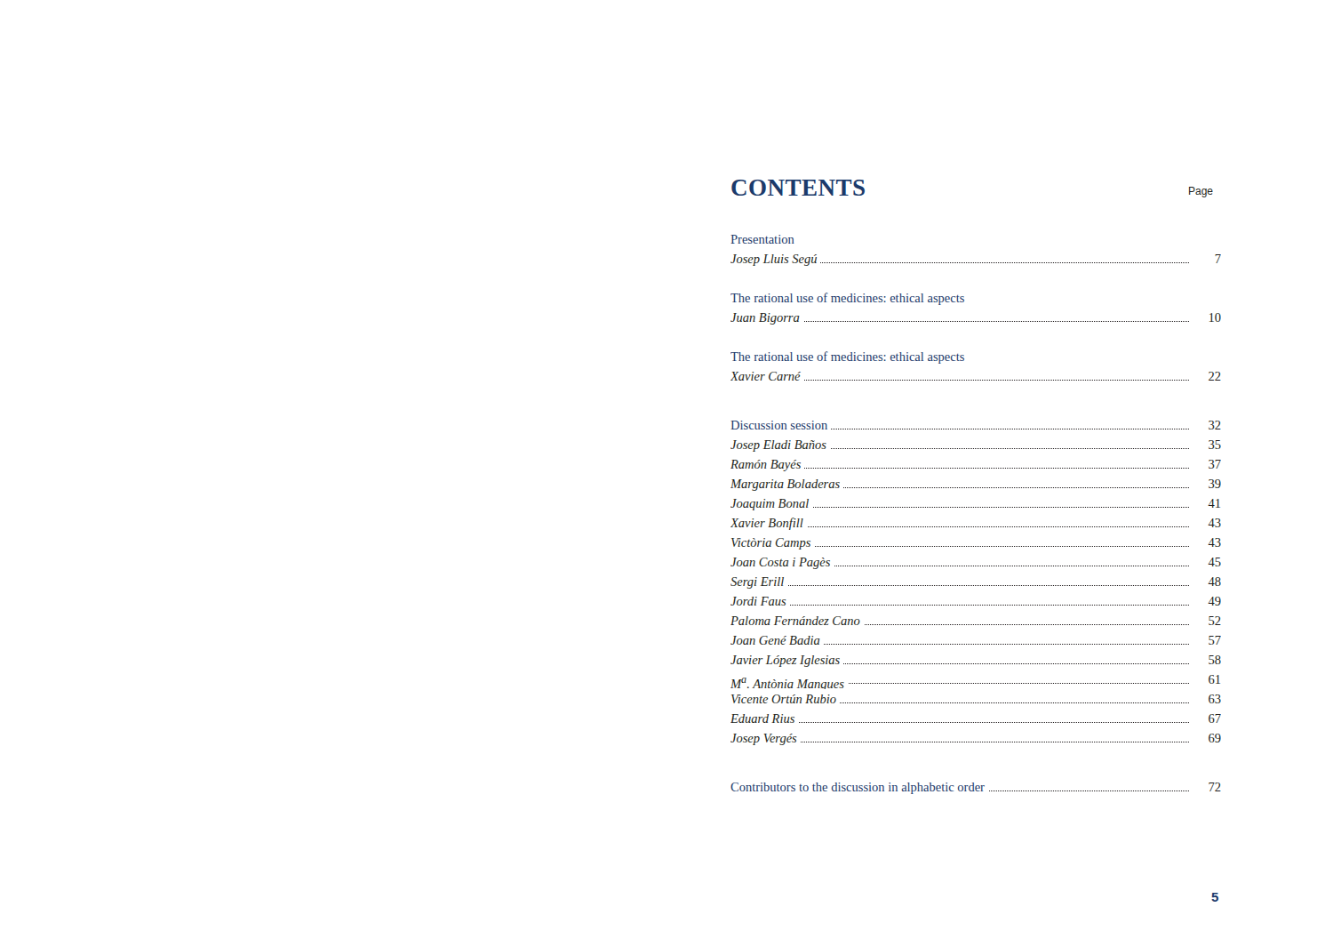CONTENTS
Page
Presentation
Josep Lluis Segú 7
The rational use of medicines: ethical aspects
Juan Bigorra 10
The rational use of medicines: ethical aspects
Xavier Carné 22
Discussion session 32
Josep Eladi Baños 35
Ramón Bayés 37
Margarita Boladeras 39
Joaquim Bonal 41
Xavier Bonfill 43
Victòria Camps 43
Joan Costa i Pagès 45
Sergi Erill 48
Jordi Faus 49
Paloma Fernández Cano 52
Joan Gené Badia 57
Javier López Iglesias 58
Ma. Antònia Mangues 61
Vicente Ortún Rubio 63
Eduard Rius 67
Josep Vergés 69
Contributors to the discussion in alphabetic order 72
5